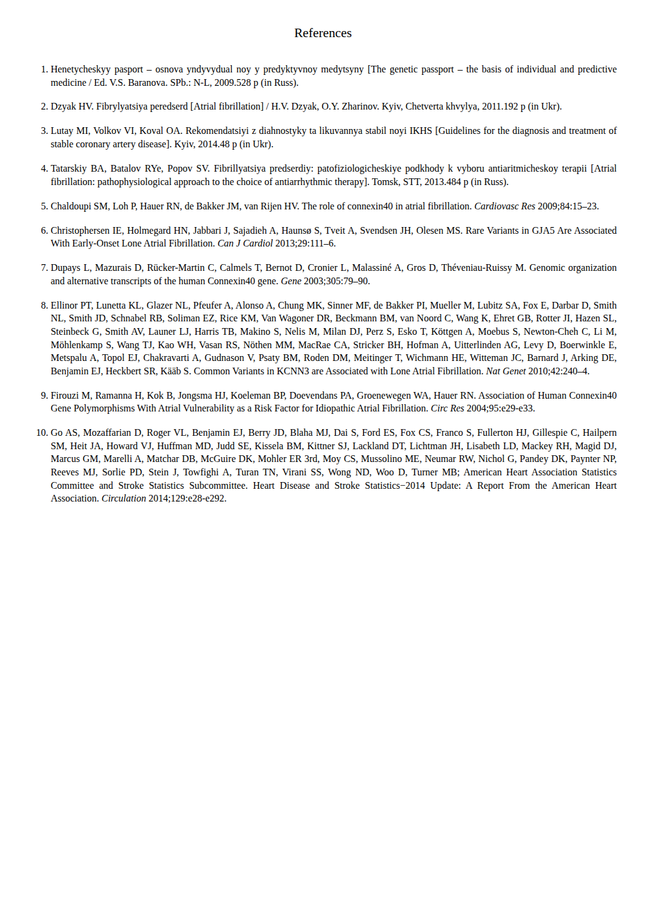References
Henetycheskyy pasport – osnova yndyvydual noy y predyktyvnoy medytsyny [The genetic passport – the basis of individual and predictive medicine / Ed. V.S. Baranova. SPb.: N-L, 2009.528 p (in Russ).
Dzyak HV. Fibrylyatsiya peredserd [Atrial fibrillation] / H.V. Dzyak, O.Y. Zharinov. Kyiv, Chetverta khvylya, 2011.192 p (in Ukr).
Lutay MI, Volkov VI, Koval OA. Rekomendatsiyi z diahnostyky ta likuvannya stabil noyi IKHS [Guidelines for the diagnosis and treatment of stable coronary artery disease]. Kyiv, 2014.48 p (in Ukr).
Tatarskiy BA, Batalov RYe, Popov SV. Fibrillyatsiya predserdiy: patofiziologicheskiye podkhody k vyboru antiaritmicheskoy terapii [Atrial fibrillation: pathophysiological approach to the choice of antiarrhythmic therapy]. Tomsk, STT, 2013.484 p (in Russ).
Chaldoupi SM, Loh P, Hauer RN, de Bakker JM, van Rijen HV. The role of connexin40 in atrial fibrillation. Cardiovasc Res 2009;84:15–23.
Christophersen IE, Holmegard HN, Jabbari J, Sajadieh A, Haunsø S, Tveit A, Svendsen JH, Olesen MS. Rare Variants in GJA5 Are Associated With Early-Onset Lone Atrial Fibrillation. Can J Cardiol 2013;29:111–6.
Dupays L, Mazurais D, Rücker-Martin C, Calmels T, Bernot D, Cronier L, Malassiné A, Gros D, Théveniau-Ruissy M. Genomic organization and alternative transcripts of the human Connexin40 gene. Gene 2003;305:79–90.
Ellinor PT, Lunetta KL, Glazer NL, Pfeufer A, Alonso A, Chung MK, Sinner MF, de Bakker PI, Mueller M, Lubitz SA, Fox E, Darbar D, Smith NL, Smith JD, Schnabel RB, Soliman EZ, Rice KM, Van Wagoner DR, Beckmann BM, van Noord C, Wang K, Ehret GB, Rotter JI, Hazen SL, Steinbeck G, Smith AV, Launer LJ, Harris TB, Makino S, Nelis M, Milan DJ, Perz S, Esko T, Köttgen A, Moebus S, Newton-Cheh C, Li M, Möhlenkamp S, Wang TJ, Kao WH, Vasan RS, Nöthen MM, MacRae CA, Stricker BH, Hofman A, Uitterlinden AG, Levy D, Boerwinkle E, Metspalu A, Topol EJ, Chakravarti A, Gudnason V, Psaty BM, Roden DM, Meitinger T, Wichmann HE, Witteman JC, Barnard J, Arking DE, Benjamin EJ, Heckbert SR, Kääb S. Common Variants in KCNN3 are Associated with Lone Atrial Fibrillation. Nat Genet 2010;42:240–4.
Firouzi M, Ramanna H, Kok B, Jongsma HJ, Koeleman BP, Doevendans PA, Groenewegen WA, Hauer RN. Association of Human Connexin40 Gene Polymorphisms With Atrial Vulnerability as a Risk Factor for Idiopathic Atrial Fibrillation. Circ Res 2004;95:e29-e33.
Go AS, Mozaffarian D, Roger VL, Benjamin EJ, Berry JD, Blaha MJ, Dai S, Ford ES, Fox CS, Franco S, Fullerton HJ, Gillespie C, Hailpern SM, Heit JA, Howard VJ, Huffman MD, Judd SE, Kissela BM, Kittner SJ, Lackland DT, Lichtman JH, Lisabeth LD, Mackey RH, Magid DJ, Marcus GM, Marelli A, Matchar DB, McGuire DK, Mohler ER 3rd, Moy CS, Mussolino ME, Neumar RW, Nichol G, Pandey DK, Paynter NP, Reeves MJ, Sorlie PD, Stein J, Towfighi A, Turan TN, Virani SS, Wong ND, Woo D, Turner MB; American Heart Association Statistics Committee and Stroke Statistics Subcommittee. Heart Disease and Stroke Statistics−2014 Update: A Report From the American Heart Association. Circulation 2014;129:e28-e292.